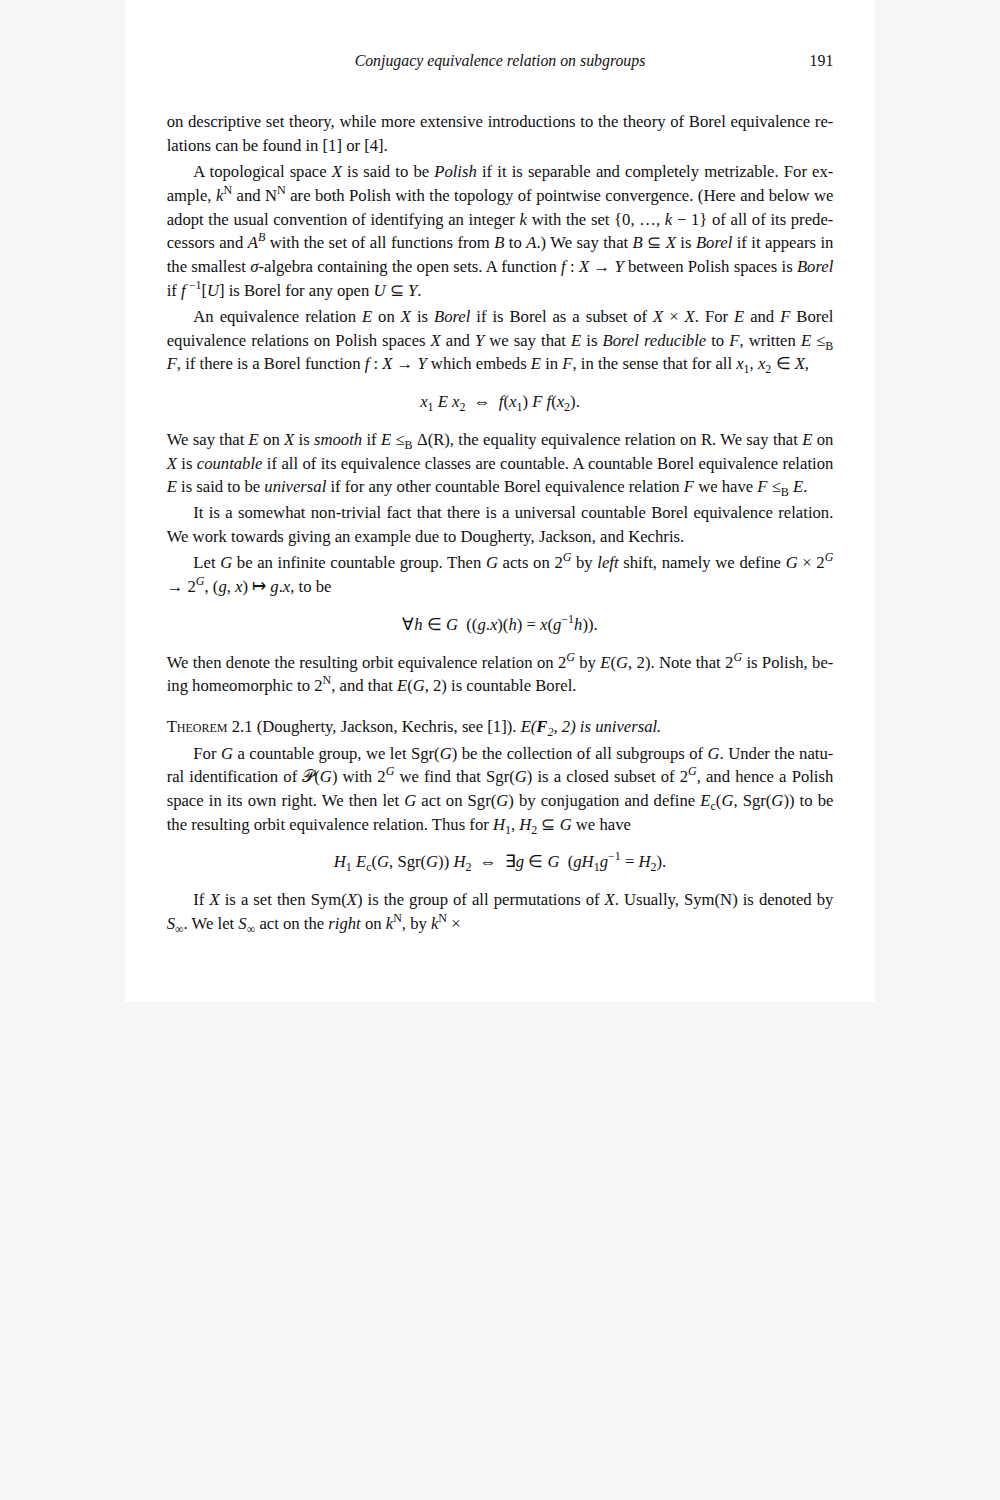Conjugacy equivalence relation on subgroups 191
on descriptive set theory, while more extensive introductions to the theory of Borel equivalence relations can be found in [1] or [4].
A topological space X is said to be Polish if it is separable and completely metrizable. For example, kN and NN are both Polish with the topology of pointwise convergence. (Here and below we adopt the usual convention of identifying an integer k with the set {0, …, k − 1} of all of its predecessors and AB with the set of all functions from B to A.) We say that B ⊆ X is Borel if it appears in the smallest σ-algebra containing the open sets. A function f : X → Y between Polish spaces is Borel if f −1[U] is Borel for any open U ⊆ Y.
An equivalence relation E on X is Borel if is Borel as a subset of X × X. For E and F Borel equivalence relations on Polish spaces X and Y we say that E is Borel reducible to F, written E ≤B F, if there is a Borel function f : X → Y which embeds E in F, in the sense that for all x1, x2 ∈ X,
x1 E x2 ⇔ f(x1) F f(x2).
We say that E on X is smooth if E ≤B Δ(R), the equality equivalence relation on R. We say that E on X is countable if all of its equivalence classes are countable. A countable Borel equivalence relation E is said to be universal if for any other countable Borel equivalence relation F we have F ≤B E.
It is a somewhat non-trivial fact that there is a universal countable Borel equivalence relation. We work towards giving an example due to Dougherty, Jackson, and Kechris.
Let G be an infinite countable group. Then G acts on 2G by left shift, namely we define G × 2G → 2G, (g, x) ↦ g.x, to be
∀h ∈ G ((g.x)(h) = x(g−1h)).
We then denote the resulting orbit equivalence relation on 2G by E(G, 2). Note that 2G is Polish, being homeomorphic to 2N, and that E(G, 2) is countable Borel.
Theorem 2.1 (Dougherty, Jackson, Kechris, see [1]). E(F2, 2) is universal.
For G a countable group, we let Sgr(G) be the collection of all subgroups of G. Under the natural identification of 𝒫(G) with 2G we find that Sgr(G) is a closed subset of 2G, and hence a Polish space in its own right. We then let G act on Sgr(G) by conjugation and define Ec(G, Sgr(G)) to be the resulting orbit equivalence relation. Thus for H1, H2 ⊆ G we have
H1 Ec(G, Sgr(G)) H2 ⇔ ∃g ∈ G (gH1g−1 = H2).
If X is a set then Sym(X) is the group of all permutations of X. Usually, Sym(N) is denoted by S∞. We let S∞ act on the right on kN, by kN ×